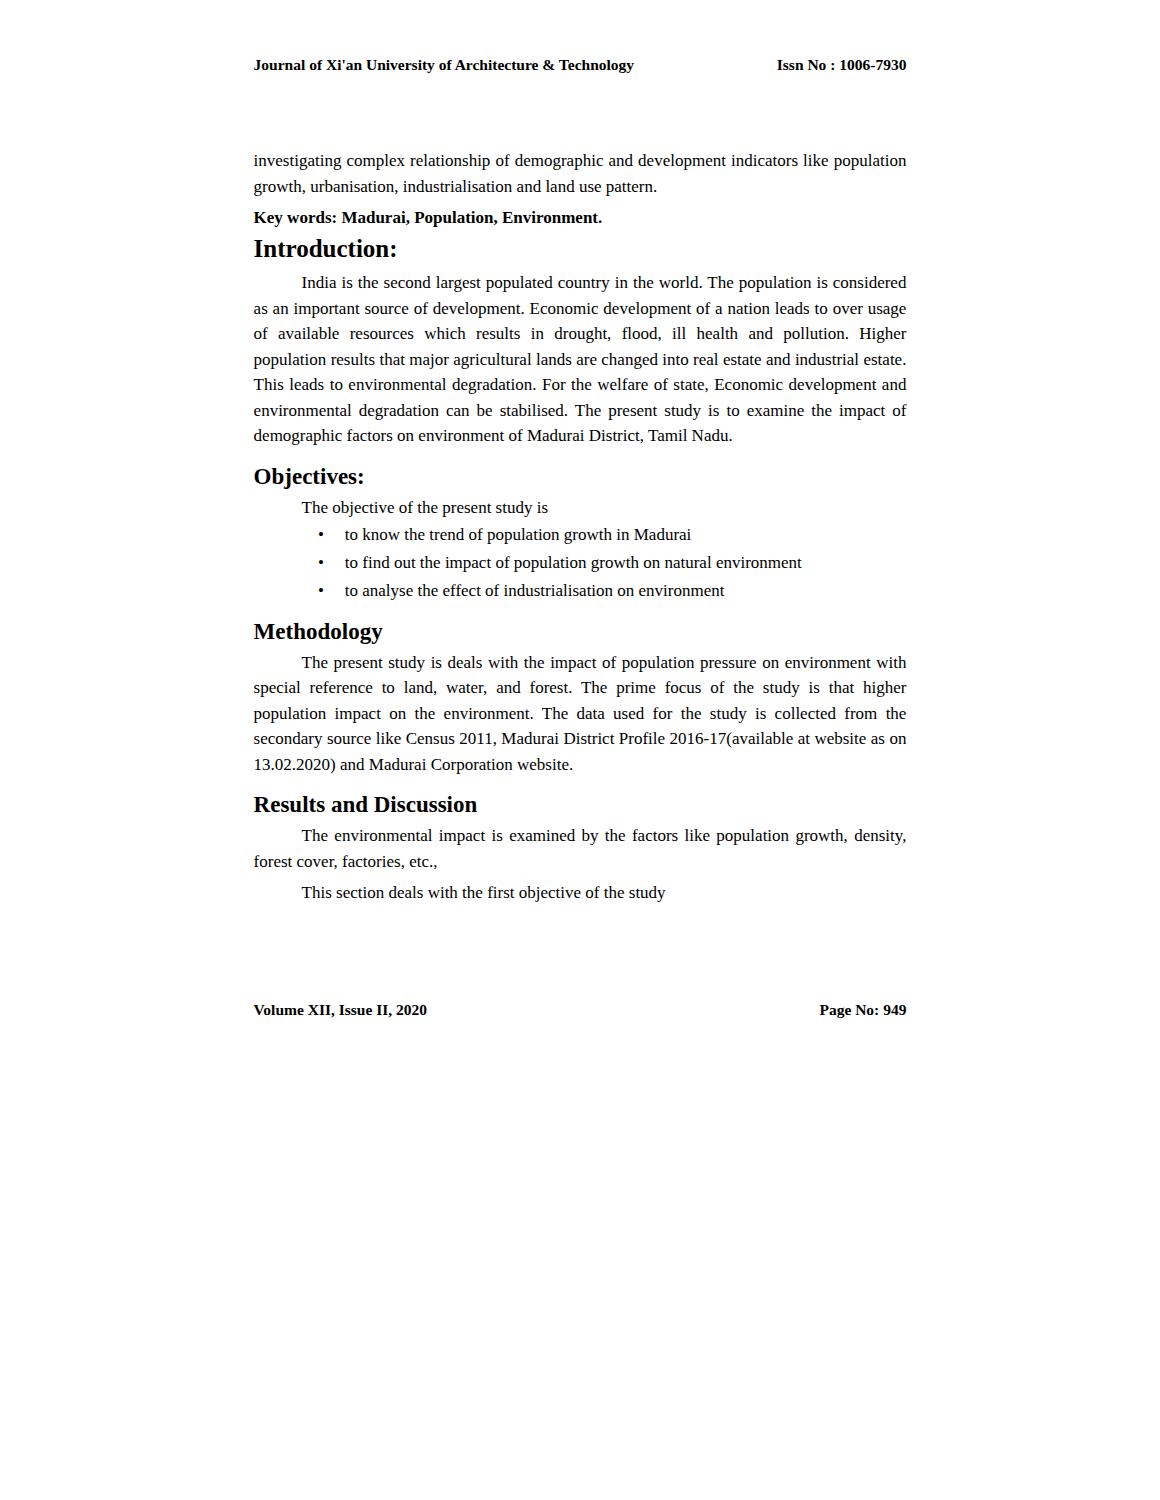Journal of Xi'an University of Architecture & Technology Issn No : 1006-7930
investigating complex relationship of demographic and development indicators like population growth, urbanisation, industrialisation and land use pattern.
Key words: Madurai, Population, Environment.
Introduction:
India is the second largest populated country in the world. The population is considered as an important source of development. Economic development of a nation leads to over usage of available resources which results in drought, flood, ill health and pollution. Higher population results that major agricultural lands are changed into real estate and industrial estate. This leads to environmental degradation. For the welfare of state, Economic development and environmental degradation can be stabilised. The present study is to examine the impact of demographic factors on environment of Madurai District, Tamil Nadu.
Objectives:
The objective of the present study is
to know the trend of population growth in Madurai
to find out the impact of population growth on natural environment
to analyse the effect of industrialisation on environment
Methodology
The present study is deals with the impact of population pressure on environment with special reference to land, water, and forest. The prime focus of the study is that higher population impact on the environment. The data used for the study is collected from the secondary source like Census 2011, Madurai District Profile 2016-17(available at website as on 13.02.2020) and Madurai Corporation website.
Results and Discussion
The environmental impact is examined by the factors like population growth, density, forest cover, factories, etc.,
This section deals with the first objective of the study
Volume XII, Issue II, 2020 Page No: 949